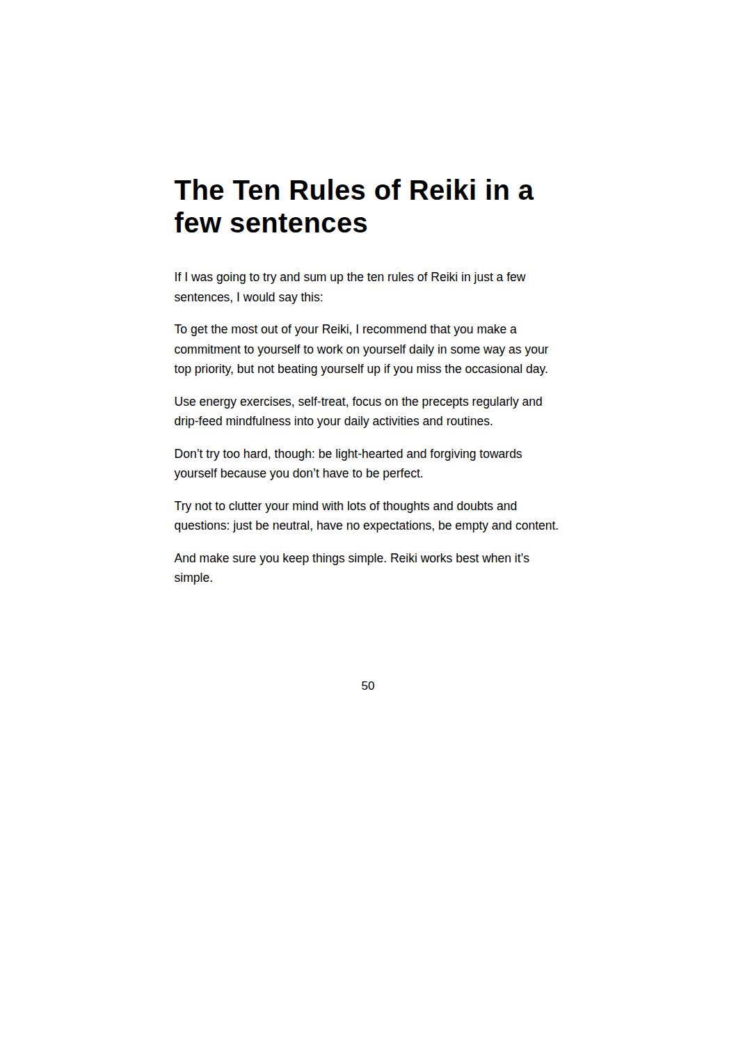The Ten Rules of Reiki in a few sentences
If I was going to try and sum up the ten rules of Reiki in just a few sentences, I would say this:
To get the most out of your Reiki, I recommend that you make a commitment to yourself to work on yourself daily in some way as your top priority, but not beating yourself up if you miss the occasional day.
Use energy exercises, self-treat, focus on the precepts regularly and drip-feed mindfulness into your daily activities and routines.
Don’t try too hard, though: be light-hearted and forgiving towards yourself because you don’t have to be perfect.
Try not to clutter your mind with lots of thoughts and doubts and questions: just be neutral, have no expectations, be empty and content.
And make sure you keep things simple. Reiki works best when it’s simple.
50